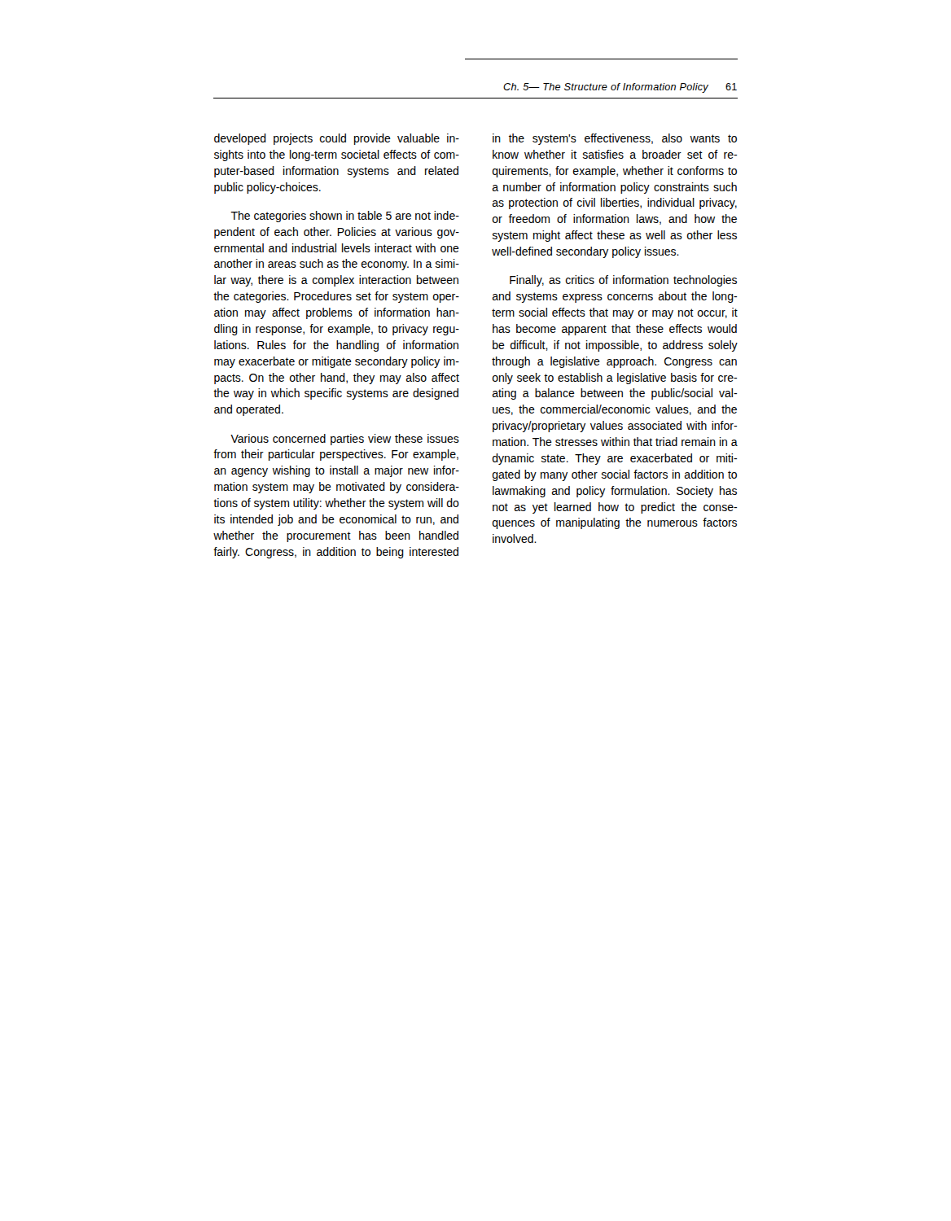Ch. 5— The Structure of Information Policy 61
developed projects could provide valuable insights into the long-term societal effects of computer-based information systems and related public policy-choices.
The categories shown in table 5 are not independent of each other. Policies at various governmental and industrial levels interact with one another in areas such as the economy. In a similar way, there is a complex interaction between the categories. Procedures set for system operation may affect problems of information handling in response, for example, to privacy regulations. Rules for the handling of information may exacerbate or mitigate secondary policy impacts. On the other hand, they may also affect the way in which specific systems are designed and operated.
Various concerned parties view these issues from their particular perspectives. For example, an agency wishing to install a major new information system may be motivated by considerations of system utility: whether the system will do its intended job and be economical to run, and whether the procurement has been handled fairly. Congress, in addition to being interested in the system's effectiveness, also wants to know whether it satisfies a broader set of requirements, for example, whether it conforms to a number of information policy constraints such as protection of civil liberties, individual privacy, or freedom of information laws, and how the system might affect these as well as other less well-defined secondary policy issues.
Finally, as critics of information technologies and systems express concerns about the long-term social effects that may or may not occur, it has become apparent that these effects would be difficult, if not impossible, to address solely through a legislative approach. Congress can only seek to establish a legislative basis for creating a balance between the public/social values, the commercial/economic values, and the privacy/proprietary values associated with information. The stresses within that triad remain in a dynamic state. They are exacerbated or mitigated by many other social factors in addition to lawmaking and policy formulation. Society has not as yet learned how to predict the consequences of manipulating the numerous factors involved.